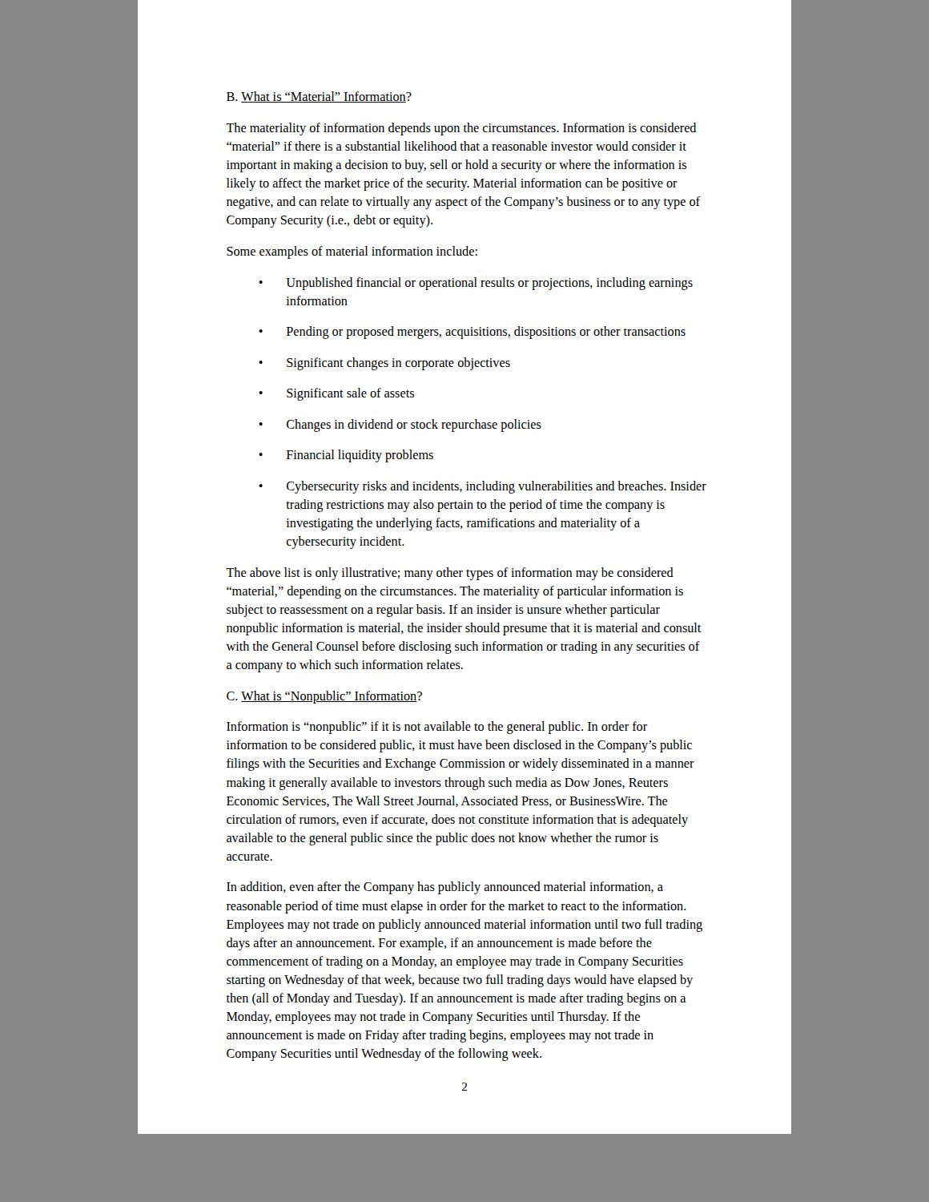B. What is “Material” Information?
The materiality of information depends upon the circumstances. Information is considered “material” if there is a substantial likelihood that a reasonable investor would consider it important in making a decision to buy, sell or hold a security or where the information is likely to affect the market price of the security. Material information can be positive or negative, and can relate to virtually any aspect of the Company’s business or to any type of Company Security (i.e., debt or equity).
Some examples of material information include:
Unpublished financial or operational results or projections, including earnings information
Pending or proposed mergers, acquisitions, dispositions or other transactions
Significant changes in corporate objectives
Significant sale of assets
Changes in dividend or stock repurchase policies
Financial liquidity problems
Cybersecurity risks and incidents, including vulnerabilities and breaches. Insider trading restrictions may also pertain to the period of time the company is investigating the underlying facts, ramifications and materiality of a cybersecurity incident.
The above list is only illustrative; many other types of information may be considered “material,” depending on the circumstances. The materiality of particular information is subject to reassessment on a regular basis. If an insider is unsure whether particular nonpublic information is material, the insider should presume that it is material and consult with the General Counsel before disclosing such information or trading in any securities of a company to which such information relates.
C. What is “Nonpublic” Information?
Information is “nonpublic” if it is not available to the general public. In order for information to be considered public, it must have been disclosed in the Company’s public filings with the Securities and Exchange Commission or widely disseminated in a manner making it generally available to investors through such media as Dow Jones, Reuters Economic Services, The Wall Street Journal, Associated Press, or BusinessWire. The circulation of rumors, even if accurate, does not constitute information that is adequately available to the general public since the public does not know whether the rumor is accurate.
In addition, even after the Company has publicly announced material information, a reasonable period of time must elapse in order for the market to react to the information. Employees may not trade on publicly announced material information until two full trading days after an announcement. For example, if an announcement is made before the commencement of trading on a Monday, an employee may trade in Company Securities starting on Wednesday of that week, because two full trading days would have elapsed by then (all of Monday and Tuesday). If an announcement is made after trading begins on a Monday, employees may not trade in Company Securities until Thursday. If the announcement is made on Friday after trading begins, employees may not trade in Company Securities until Wednesday of the following week.
2